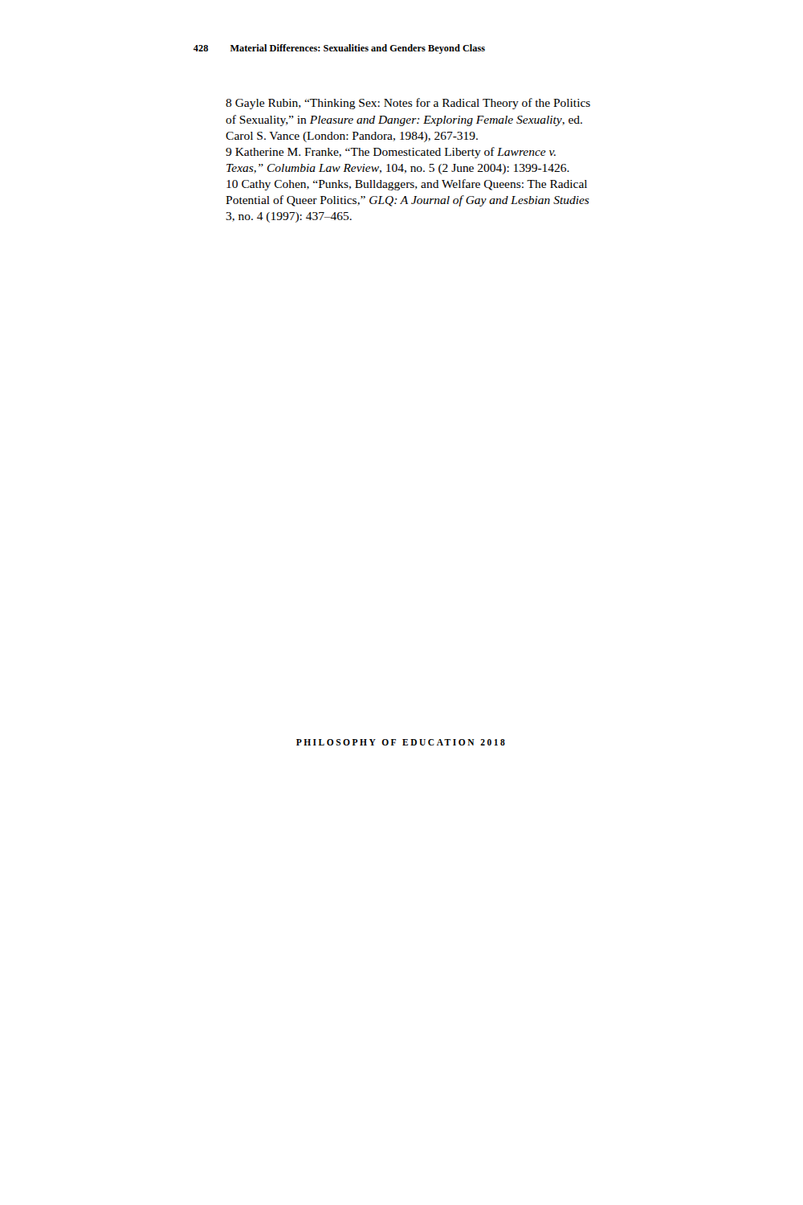428 Material Differences: Sexualities and Genders Beyond Class
8 Gayle Rubin, “Thinking Sex: Notes for a Radical Theory of the Politics of Sexuality,” in Pleasure and Danger: Exploring Female Sexuality, ed. Carol S. Vance (London: Pandora, 1984), 267-319.
9 Katherine M. Franke, “The Domesticated Liberty of Lawrence v. Texas,” Columbia Law Review, 104, no. 5 (2 June 2004): 1399-1426.
10 Cathy Cohen, “Punks, Bulldaggers, and Welfare Queens: The Radical Potential of Queer Politics,” GLQ: A Journal of Gay and Lesbian Studies 3, no. 4 (1997): 437–465.
Philosophy of Education 2018